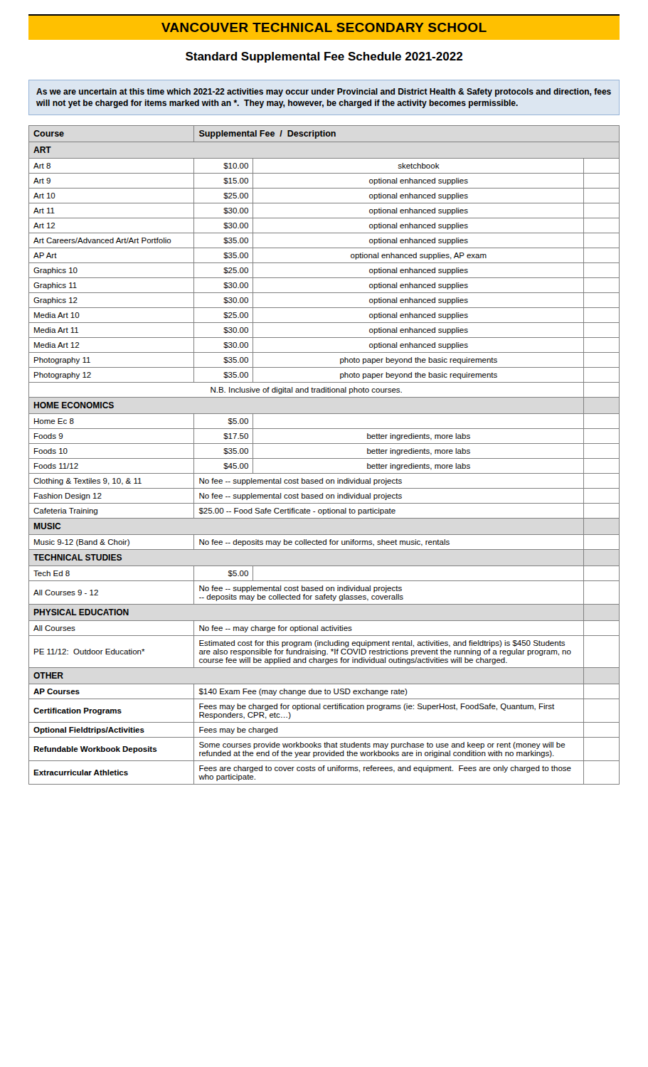VANCOUVER TECHNICAL SECONDARY SCHOOL
Standard Supplemental Fee Schedule 2021-2022
As we are uncertain at this time which 2021-22 activities may occur under Provincial and District Health & Safety protocols and direction, fees will not yet be charged for items marked with an *. They may, however, be charged if the activity becomes permissible.
| Course | Supplemental Fee / Description |
| --- | --- |
| ART |
| Art 8 | $10.00 | sketchbook | |
| Art 9 | $15.00 | optional enhanced supplies | |
| Art 10 | $25.00 | optional enhanced supplies | |
| Art 11 | $30.00 | optional enhanced supplies | |
| Art 12 | $30.00 | optional enhanced supplies | |
| Art Careers/Advanced Art/Art Portfolio | $35.00 | optional enhanced supplies | |
| AP Art | $35.00 | optional enhanced supplies, AP exam | |
| Graphics 10 | $25.00 | optional enhanced supplies | |
| Graphics 11 | $30.00 | optional enhanced supplies | |
| Graphics 12 | $30.00 | optional enhanced supplies | |
| Media Art 10 | $25.00 | optional enhanced supplies | |
| Media Art 11 | $30.00 | optional enhanced supplies | |
| Media Art 12 | $30.00 | optional enhanced supplies | |
| Photography 11 | $35.00 | photo paper beyond the basic requirements | |
| Photography 12 | $35.00 | photo paper beyond the basic requirements | |
| N.B. Inclusive of digital and traditional photo courses. | |
| HOME ECONOMICS | |
| Home Ec 8 | $5.00 | | |
| Foods 9 | $17.50 | better ingredients, more labs | |
| Foods 10 | $35.00 | better ingredients, more labs | |
| Foods 11/12 | $45.00 | better ingredients, more labs | |
| Clothing & Textiles 9, 10, & 11 | No fee -- supplemental cost based on individual projects | |
| Fashion Design 12 | No fee -- supplemental cost based on individual projects | |
| Cafeteria Training | $25.00 -- Food Safe Certificate - optional to participate | |
| MUSIC | |
| Music 9-12 (Band & Choir) | No fee -- deposits may be collected for uniforms, sheet music, rentals | |
| TECHNICAL STUDIES | |
| Tech Ed 8 | $5.00 | | |
| All Courses 9 - 12 | No fee -- supplemental cost based on individual projects -- deposits may be collected for safety glasses, coveralls | |
| PHYSICAL EDUCATION | |
| All Courses | No fee -- may charge for optional activities | |
| PE 11/12: Outdoor Education* | Estimated cost for this program (including equipment rental, activities, and fieldtrips) is $450 Students are also responsible for fundraising. *If COVID restrictions prevent the running of a regular program, no course fee will be applied and charges for individual outings/activities will be charged. | |
| OTHER | |
| AP Courses | $140 Exam Fee (may change due to USD exchange rate) | |
| Certification Programs | Fees may be charged for optional certification programs (ie: SuperHost, FoodSafe, Quantum, First Responders, CPR, etc…) | |
| Optional Fieldtrips/Activities | Fees may be charged | |
| Refundable Workbook Deposits | Some courses provide workbooks that students may purchase to use and keep or rent (money will be refunded at the end of the year provided the workbooks are in original condition with no markings). | |
| Extracurricular Athletics | Fees are charged to cover costs of uniforms, referees, and equipment. Fees are only charged to those who participate. | |